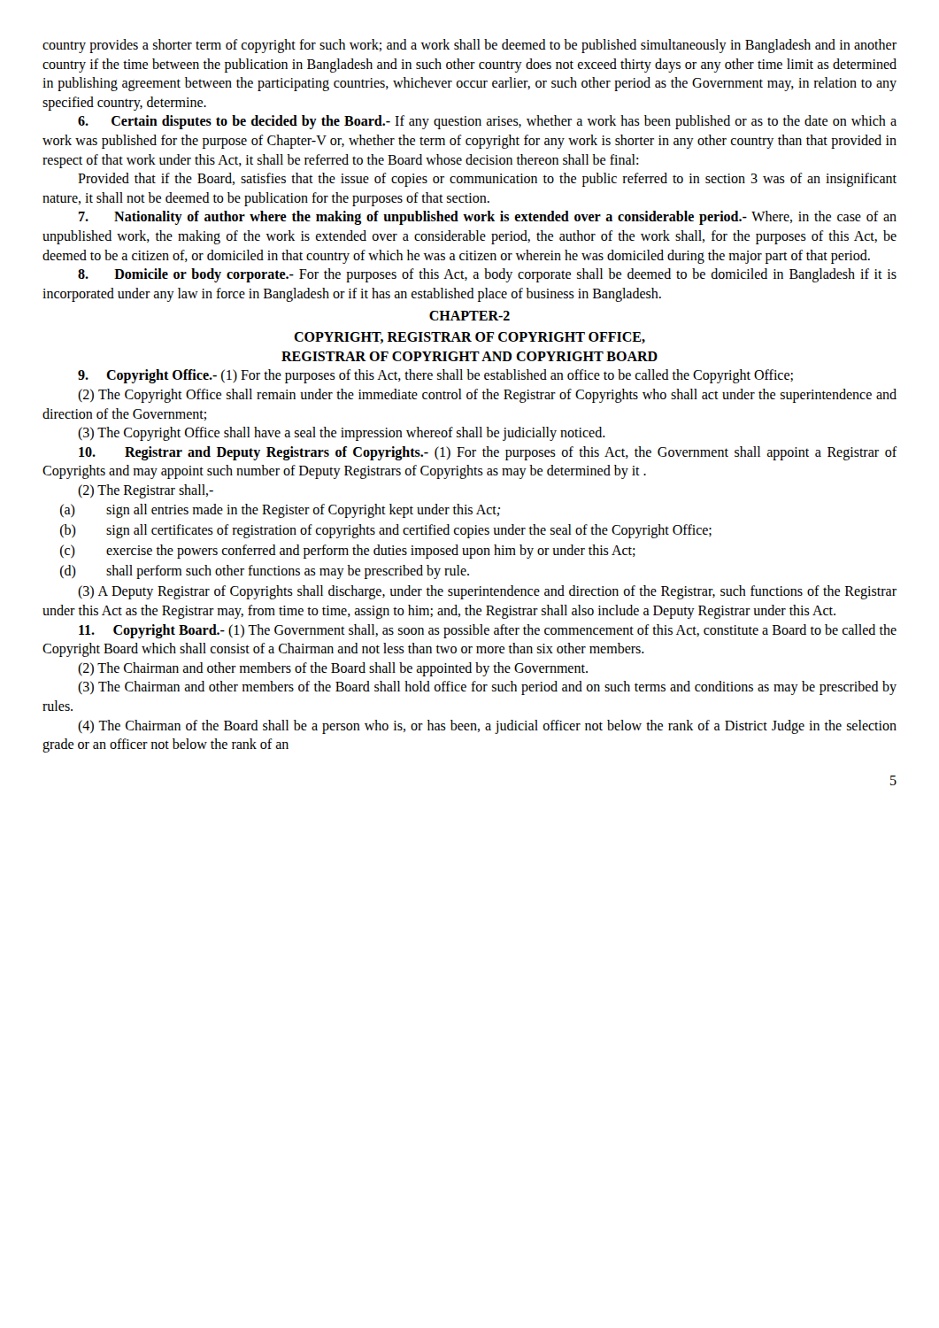country provides a shorter term of copyright for such work; and a work shall be deemed to be published simultaneously in Bangladesh and in another country if the time between the publication in Bangladesh and in such other country does not exceed thirty days or any other time limit as determined in publishing agreement between the participating countries, whichever occur earlier, or such other period as the Government may, in relation to any specified country, determine.
6. Certain disputes to be decided by the Board.- If any question arises, whether a work has been published or as to the date on which a work was published for the purpose of Chapter-V or, whether the term of copyright for any work is shorter in any other country than that provided in respect of that work under this Act, it shall be referred to the Board whose decision thereon shall be final:
Provided that if the Board, satisfies that the issue of copies or communication to the public referred to in section 3 was of an insignificant nature, it shall not be deemed to be publication for the purposes of that section.
7. Nationality of author where the making of unpublished work is extended over a considerable period.- Where, in the case of an unpublished work, the making of the work is extended over a considerable period, the author of the work shall, for the purposes of this Act, be deemed to be a citizen of, or domiciled in that country of which he was a citizen or wherein he was domiciled during the major part of that period.
8. Domicile or body corporate.- For the purposes of this Act, a body corporate shall be deemed to be domiciled in Bangladesh if it is incorporated under any law in force in Bangladesh or if it has an established place of business in Bangladesh.
CHAPTER-2
COPYRIGHT, REGISTRAR OF COPYRIGHT OFFICE,
REGISTRAR OF COPYRIGHT AND COPYRIGHT BOARD
9. Copyright Office.- (1) For the purposes of this Act, there shall be established an office to be called the Copyright Office;
(2) The Copyright Office shall remain under the immediate control of the Registrar of Copyrights who shall act under the superintendence and direction of the Government;
(3) The Copyright Office shall have a seal the impression whereof shall be judicially noticed.
10. Registrar and Deputy Registrars of Copyrights.- (1) For the purposes of this Act, the Government shall appoint a Registrar of Copyrights and may appoint such number of Deputy Registrars of Copyrights as may be determined by it .
(2) The Registrar shall,-
(a) sign all entries made in the Register of Copyright kept under this Act;
(b) sign all certificates of registration of copyrights and certified copies under the seal of the Copyright Office;
(c) exercise the powers conferred and perform the duties imposed upon him by or under this Act;
(d) shall perform such other functions as may be prescribed by rule.
(3) A Deputy Registrar of Copyrights shall discharge, under the superintendence and direction of the Registrar, such functions of the Registrar under this Act as the Registrar may, from time to time, assign to him; and, the Registrar shall also include a Deputy Registrar under this Act.
11. Copyright Board.- (1) The Government shall, as soon as possible after the commencement of this Act, constitute a Board to be called the Copyright Board which shall consist of a Chairman and not less than two or more than six other members.
(2) The Chairman and other members of the Board shall be appointed by the Government.
(3) The Chairman and other members of the Board shall hold office for such period and on such terms and conditions as may be prescribed by rules.
(4) The Chairman of the Board shall be a person who is, or has been, a judicial officer not below the rank of a District Judge in the selection grade or an officer not below the rank of an
5